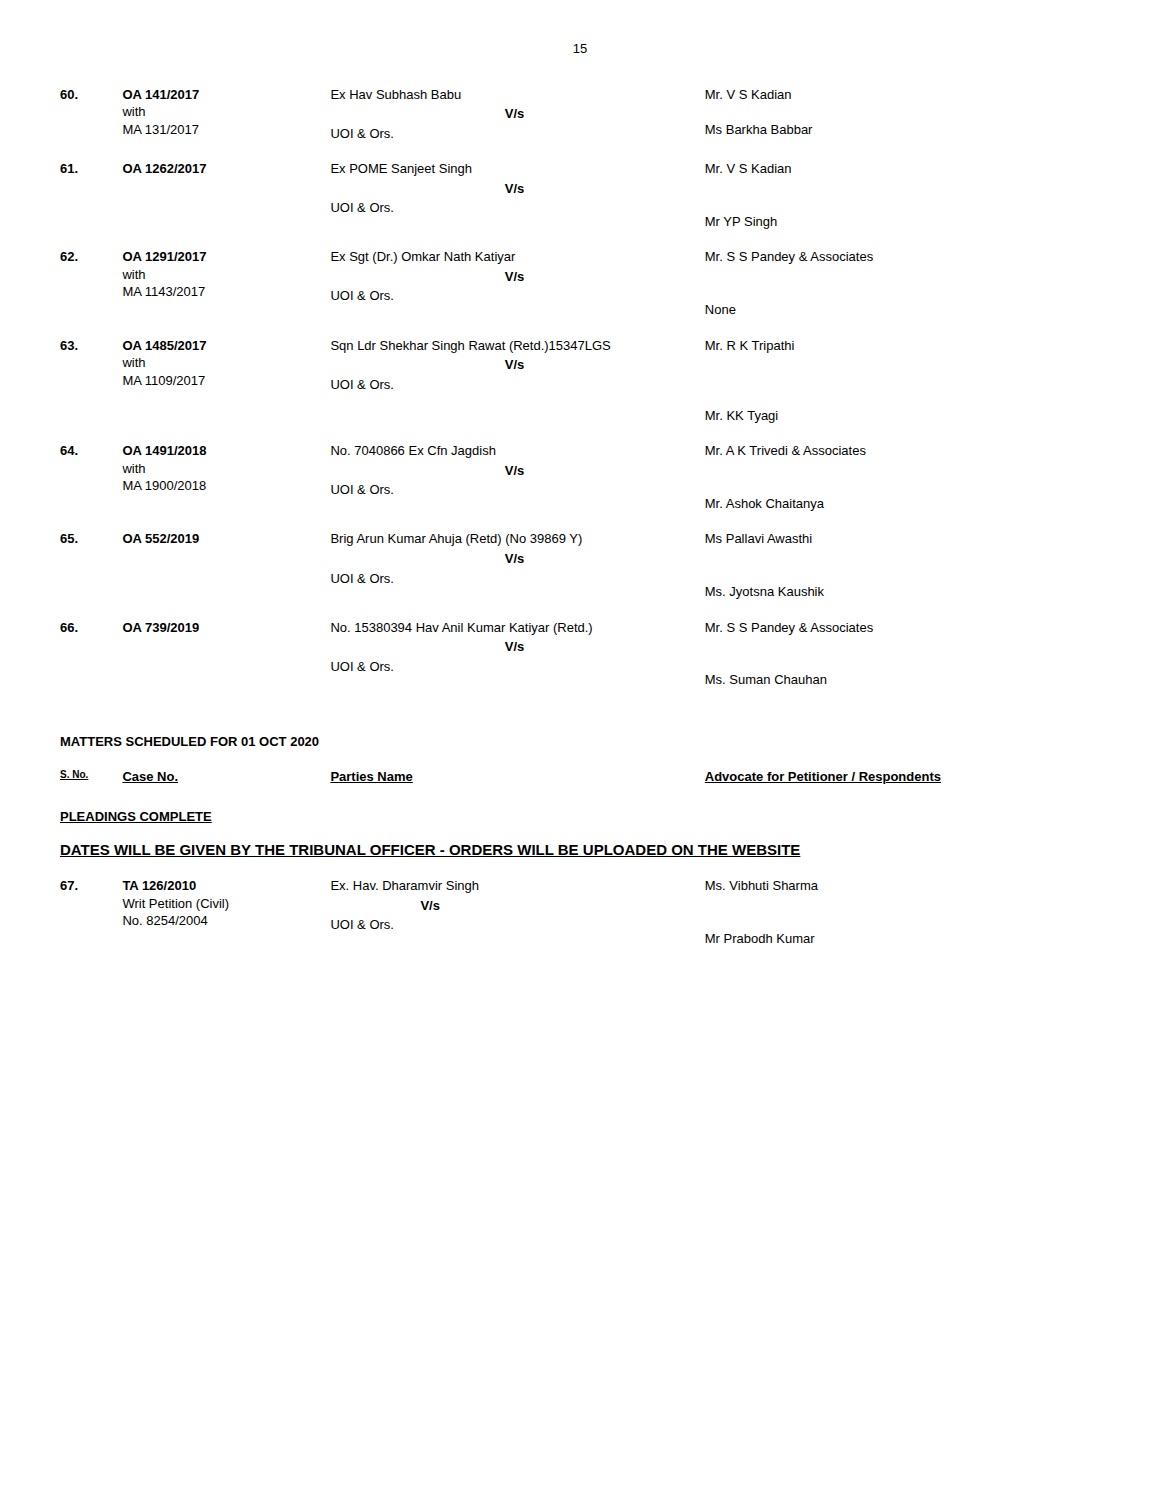15
| 60. | OA 141/2017 with MA 131/2017 | Ex Hav Subhash Babu V/s UOI & Ors. | Mr. V S Kadian Ms Barkha Babbar |
| 61. | OA 1262/2017 | Ex POME Sanjeet Singh V/s UOI & Ors. | Mr. V S Kadian Mr YP Singh |
| 62. | OA 1291/2017 with MA 1143/2017 | Ex Sgt (Dr.) Omkar Nath Katiyar V/s UOI & Ors. | Mr. S S Pandey & Associates None |
| 63. | OA 1485/2017 with MA 1109/2017 | Sqn Ldr Shekhar Singh Rawat (Retd.)15347LGS V/s UOI & Ors. | Mr. R K Tripathi Mr. KK Tyagi |
| 64. | OA 1491/2018 with MA 1900/2018 | No. 7040866 Ex Cfn Jagdish V/s UOI & Ors. | Mr. A K Trivedi & Associates Mr. Ashok Chaitanya |
| 65. | OA 552/2019 | Brig Arun Kumar Ahuja (Retd) (No 39869 Y) V/s UOI & Ors. | Ms Pallavi Awasthi Ms. Jyotsna Kaushik |
| 66. | OA 739/2019 | No. 15380394 Hav Anil Kumar Katiyar (Retd.) V/s UOI & Ors. | Mr. S S Pandey & Associates Ms. Suman Chauhan |
MATTERS SCHEDULED FOR 01 OCT 2020
| S. No. | Case No. | Parties Name | Advocate for Petitioner / Respondents |
PLEADINGS COMPLETE
DATES WILL BE GIVEN BY THE TRIBUNAL OFFICER - ORDERS WILL BE UPLOADED ON THE WEBSITE
| 67. | TA 126/2010 Writ Petition (Civil) No. 8254/2004 | Ex. Hav. Dharamvir Singh V/s UOI & Ors. | Ms. Vibhuti Sharma Mr Prabodh Kumar |